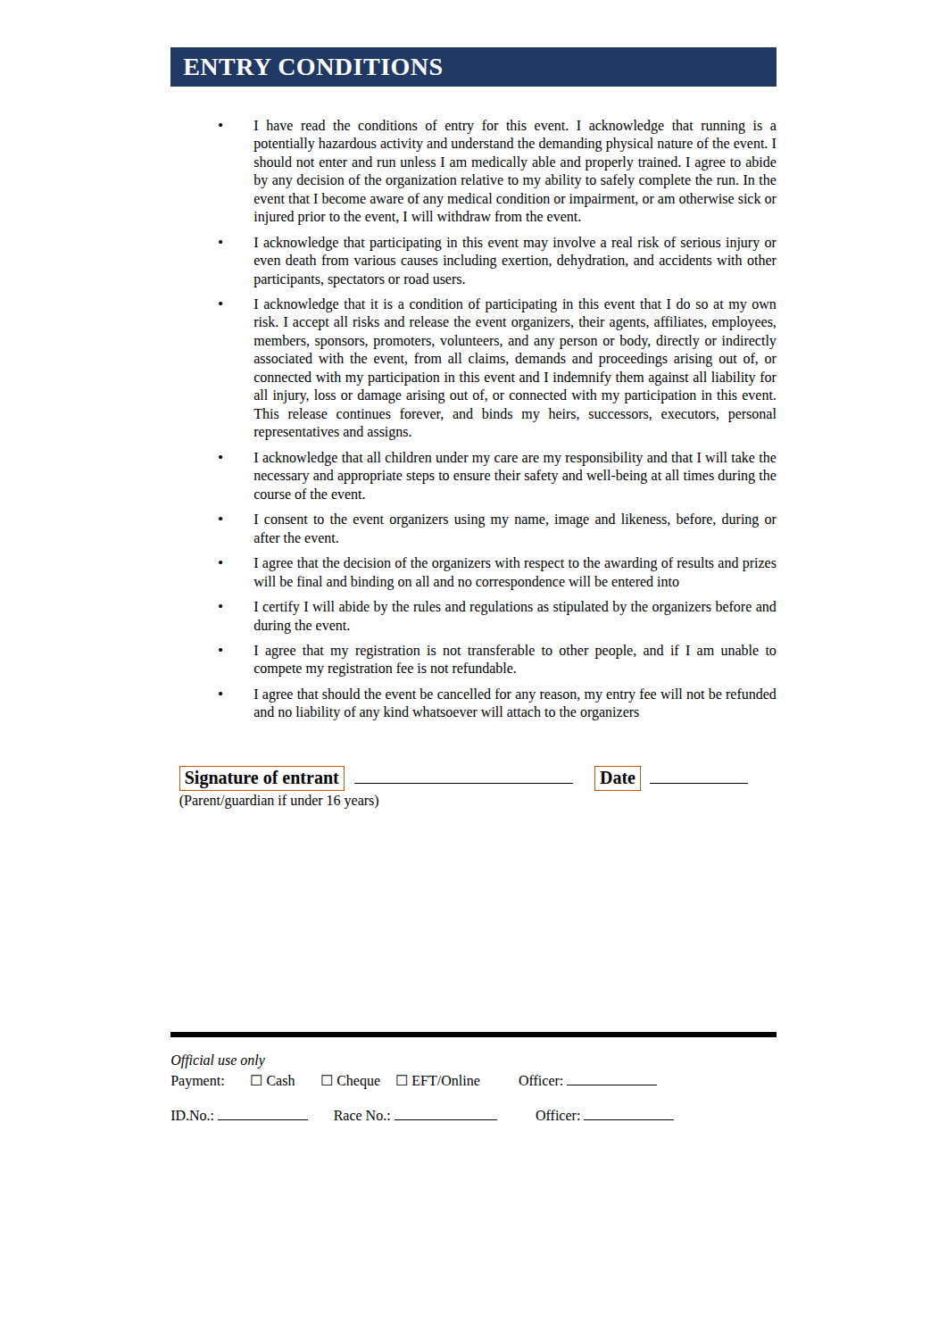ENTRY CONDITIONS
I have read the conditions of entry for this event. I acknowledge that running is a potentially hazardous activity and understand the demanding physical nature of the event. I should not enter and run unless I am medically able and properly trained. I agree to abide by any decision of the organization relative to my ability to safely complete the run. In the event that I become aware of any medical condition or impairment, or am otherwise sick or injured prior to the event, I will withdraw from the event.
I acknowledge that participating in this event may involve a real risk of serious injury or even death from various causes including exertion, dehydration, and accidents with other participants, spectators or road users.
I acknowledge that it is a condition of participating in this event that I do so at my own risk. I accept all risks and release the event organizers, their agents, affiliates, employees, members, sponsors, promoters, volunteers, and any person or body, directly or indirectly associated with the event, from all claims, demands and proceedings arising out of, or connected with my participation in this event and I indemnify them against all liability for all injury, loss or damage arising out of, or connected with my participation in this event. This release continues forever, and binds my heirs, successors, executors, personal representatives and assigns.
I acknowledge that all children under my care are my responsibility and that I will take the necessary and appropriate steps to ensure their safety and well-being at all times during the course of the event.
I consent to the event organizers using my name, image and likeness, before, during or after the event.
I agree that the decision of the organizers with respect to the awarding of results and prizes will be final and binding on all and no correspondence will be entered into
I certify I will abide by the rules and regulations as stipulated by the organizers before and during the event.
I agree that my registration is not transferable to other people, and if I am unable to compete my registration fee is not refundable.
I agree that should the event be cancelled for any reason, my entry fee will not be refunded and no liability of any kind whatsoever will attach to the organizers
Signature of entrant Date
(Parent/guardian if under 16 years)
Official use only
Payment: ☐ Cash ☐ Cheque ☐ EFT/Online Officer:
ID.No.: Race No.: Officer: